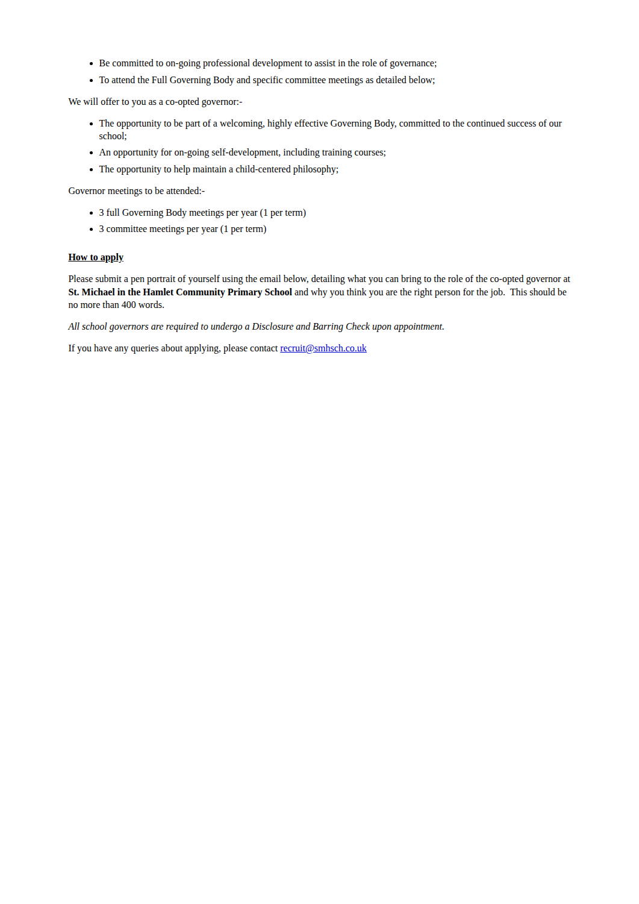Be committed to on-going professional development to assist in the role of governance;
To attend the Full Governing Body and specific committee meetings as detailed below;
We will offer to you as a co-opted governor:-
The opportunity to be part of a welcoming, highly effective Governing Body, committed to the continued success of our school;
An opportunity for on-going self-development, including training courses;
The opportunity to help maintain a child-centered philosophy;
Governor meetings to be attended:-
3 full Governing Body meetings per year (1 per term)
3 committee meetings per year (1 per term)
How to apply
Please submit a pen portrait of yourself using the email below, detailing what you can bring to the role of the co-opted governor at St. Michael in the Hamlet Community Primary School and why you think you are the right person for the job. This should be no more than 400 words.
All school governors are required to undergo a Disclosure and Barring Check upon appointment.
If you have any queries about applying, please contact recruit@smhsch.co.uk